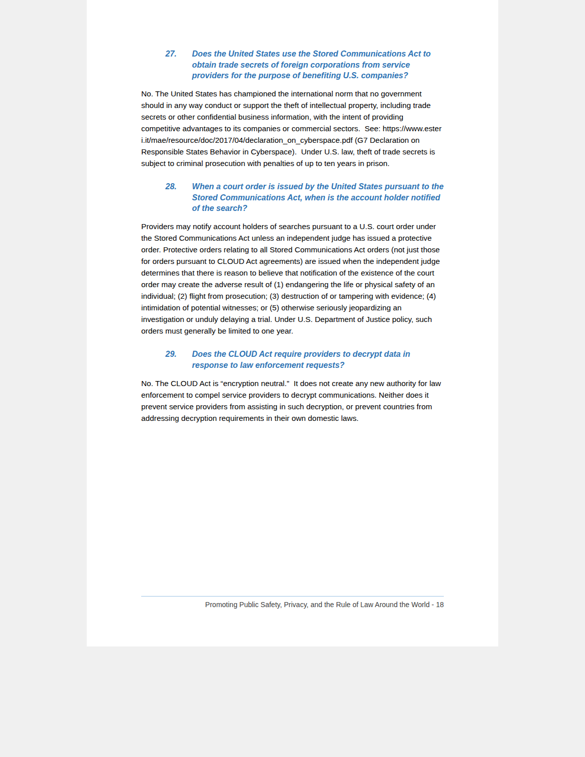27. Does the United States use the Stored Communications Act to obtain trade secrets of foreign corporations from service providers for the purpose of benefiting U.S. companies?
No. The United States has championed the international norm that no government should in any way conduct or support the theft of intellectual property, including trade secrets or other confidential business information, with the intent of providing competitive advantages to its companies or commercial sectors. See: https://www.esteri.it/mae/resource/doc/2017/04/declaration_on_cyberspace.pdf (G7 Declaration on Responsible States Behavior in Cyberspace). Under U.S. law, theft of trade secrets is subject to criminal prosecution with penalties of up to ten years in prison.
28. When a court order is issued by the United States pursuant to the Stored Communications Act, when is the account holder notified of the search?
Providers may notify account holders of searches pursuant to a U.S. court order under the Stored Communications Act unless an independent judge has issued a protective order. Protective orders relating to all Stored Communications Act orders (not just those for orders pursuant to CLOUD Act agreements) are issued when the independent judge determines that there is reason to believe that notification of the existence of the court order may create the adverse result of (1) endangering the life or physical safety of an individual; (2) flight from prosecution; (3) destruction of or tampering with evidence; (4) intimidation of potential witnesses; or (5) otherwise seriously jeopardizing an investigation or unduly delaying a trial. Under U.S. Department of Justice policy, such orders must generally be limited to one year.
29. Does the CLOUD Act require providers to decrypt data in response to law enforcement requests?
No. The CLOUD Act is “encryption neutral.” It does not create any new authority for law enforcement to compel service providers to decrypt communications. Neither does it prevent service providers from assisting in such decryption, or prevent countries from addressing decryption requirements in their own domestic laws.
Promoting Public Safety, Privacy, and the Rule of Law Around the World - 18